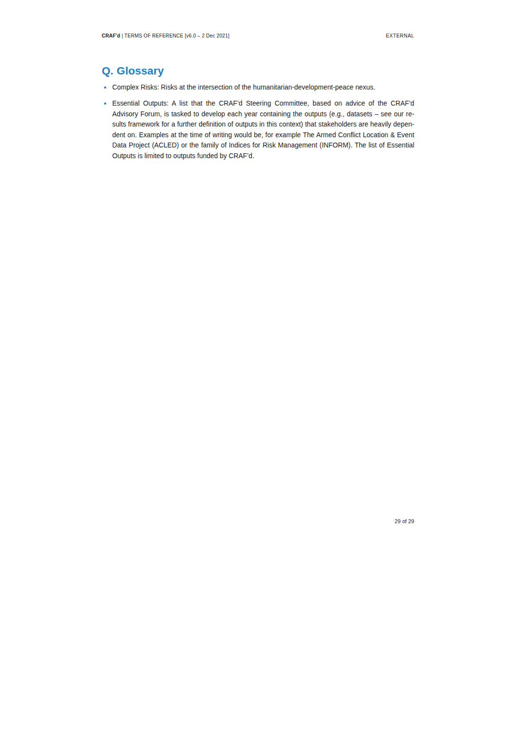CRAF'd | TERMS OF REFERENCE [v6.0 – 2 Dec 2021]
EXTERNAL
Q. Glossary
Complex Risks: Risks at the intersection of the humanitarian-development-peace nexus.
Essential Outputs: A list that the CRAF’d Steering Committee, based on advice of the CRAF’d Advisory Forum, is tasked to develop each year containing the outputs (e.g., datasets – see our results framework for a further definition of outputs in this context) that stakeholders are heavily dependent on. Examples at the time of writing would be, for example The Armed Conflict Location & Event Data Project (ACLED) or the family of Indices for Risk Management (INFORM). The list of Essential Outputs is limited to outputs funded by CRAF’d.
29 of 29